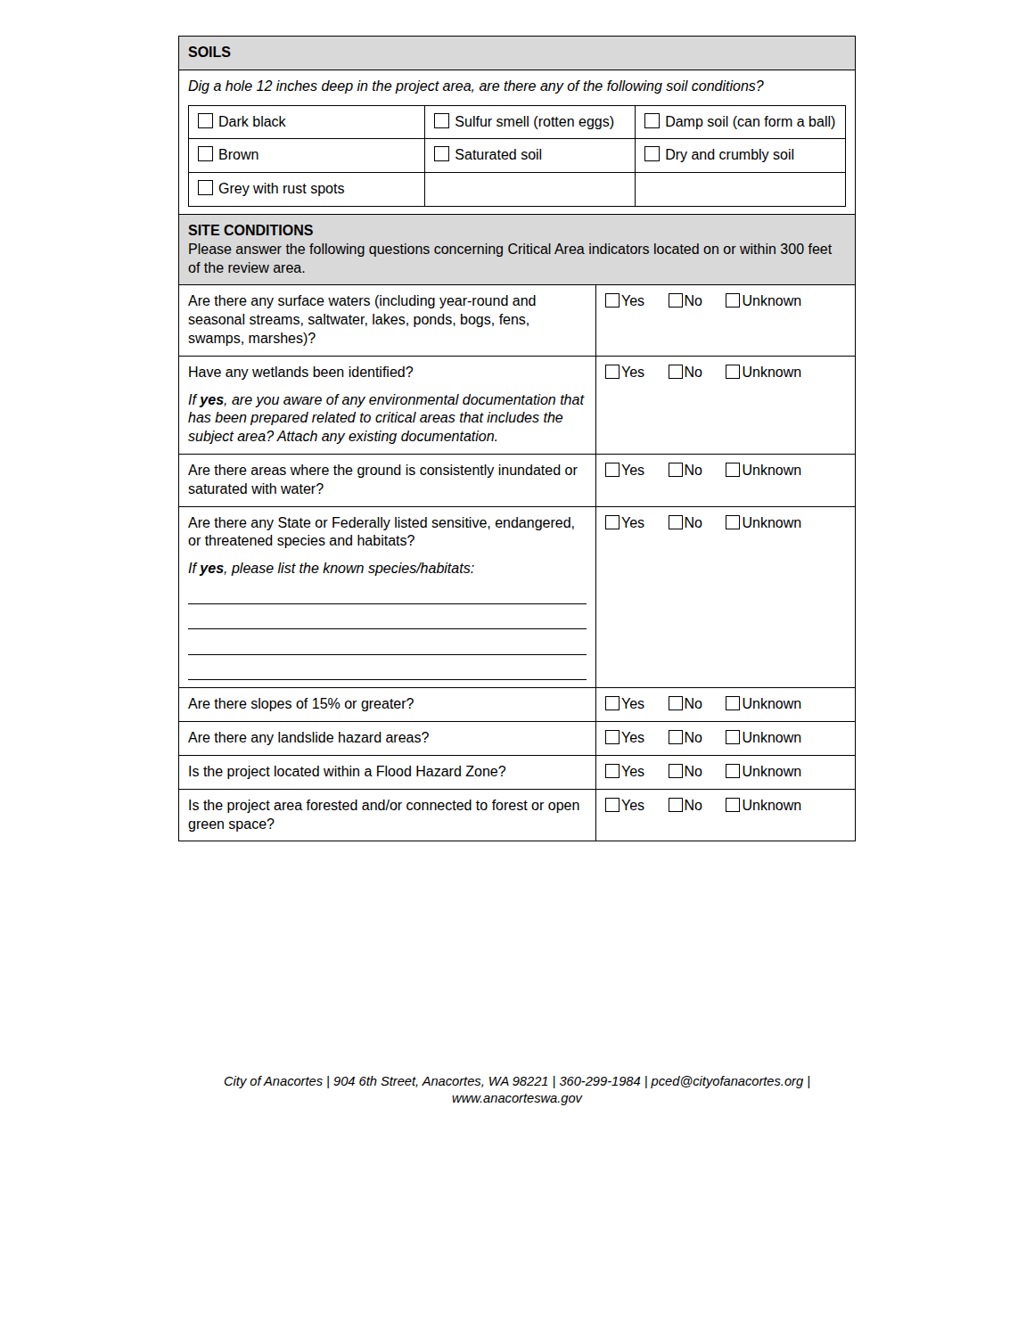| SOILS |
| Dig a hole 12 inches deep in the project area, are there any of the following soil conditions? / Dark black / Sulfur smell (rotten eggs) / Damp soil (can form a ball) / / Brown / Saturated soil / Dry and crumbly soil / / Grey with rust spots / / / |
| SITE CONDITIONS Please answer the following questions concerning Critical Area indicators located on or within 300 feet of the review area. |
| Are there any surface waters (including year-round and seasonal streams, saltwater, lakes, ponds, bogs, fens, swamps, marshes)? | Yes No Unknown |
| Have any wetlands been identified? If yes , are you aware of any environmental documentation that has been prepared related to critical areas that includes the subject area? Attach any existing documentation. | Yes No Unknown |
| Are there areas where the ground is consistently inundated or saturated with water? | Yes No Unknown |
| Are there any State or Federally listed sensitive, endangered, or threatened species and habitats? If yes , please list the known species/habitats: | Yes No Unknown |
| Are there slopes of 15% or greater? | Yes No Unknown |
| Are there any landslide hazard areas? | Yes No Unknown |
| Is the project located within a Flood Hazard Zone? | Yes No Unknown |
| Is the project area forested and/or connected to forest or open green space? | Yes No Unknown |
City of Anacortes | 904 6th Street, Anacortes, WA 98221 | 360-299-1984 | pced@cityofanacortes.org | www.anacorteswa.gov